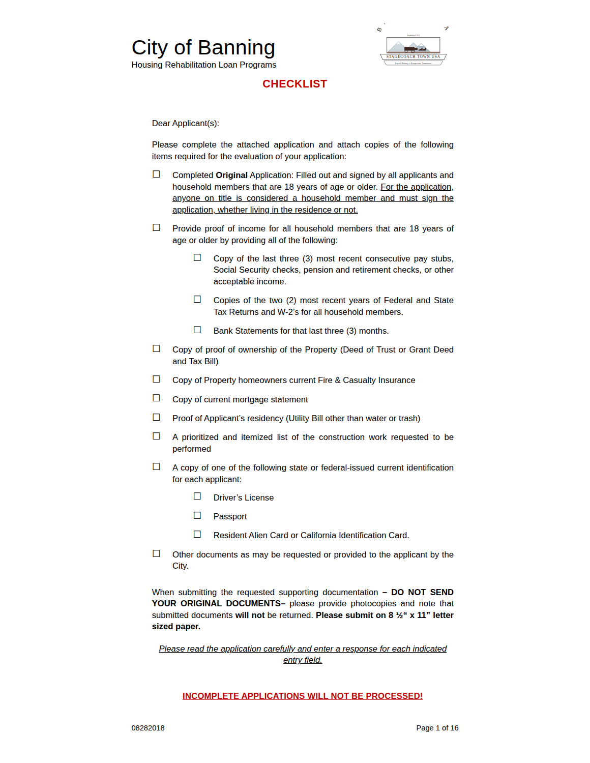B A N N I N G , C A Established 1913 STAGECOACH TOWN USA Proud History • Prosperous Tomorrow
City of Banning
Housing Rehabilitation Loan Programs
CHECKLIST
Dear Applicant(s):
Please complete the attached application and attach copies of the following items required for the evaluation of your application:
Completed Original Application: Filled out and signed by all applicants and household members that are 18 years of age or older. For the application, anyone on title is considered a household member and must sign the application, whether living in the residence or not.
Provide proof of income for all household members that are 18 years of age or older by providing all of the following:
Copy of the last three (3) most recent consecutive pay stubs, Social Security checks, pension and retirement checks, or other acceptable income.
Copies of the two (2) most recent years of Federal and State Tax Returns and W-2’s for all household members.
Bank Statements for that last three (3) months.
Copy of proof of ownership of the Property (Deed of Trust or Grant Deed and Tax Bill)
Copy of Property homeowners current Fire & Casualty Insurance
Copy of current mortgage statement
Proof of Applicant’s residency (Utility Bill other than water or trash)
A prioritized and itemized list of the construction work requested to be performed
A copy of one of the following state or federal-issued current identification for each applicant:
Driver’s License
Passport
Resident Alien Card or California Identification Card.
Other documents as may be requested or provided to the applicant by the City.
When submitting the requested supporting documentation – DO NOT SEND YOUR ORIGINAL DOCUMENTS– please provide photocopies and note that submitted documents will not be returned. Please submit on 8 ½“ x 11” letter sized paper.
Please read the application carefully and enter a response for each indicated entry field.
INCOMPLETE APPLICATIONS WILL NOT BE PROCESSED!
08282018 Page 1 of 16